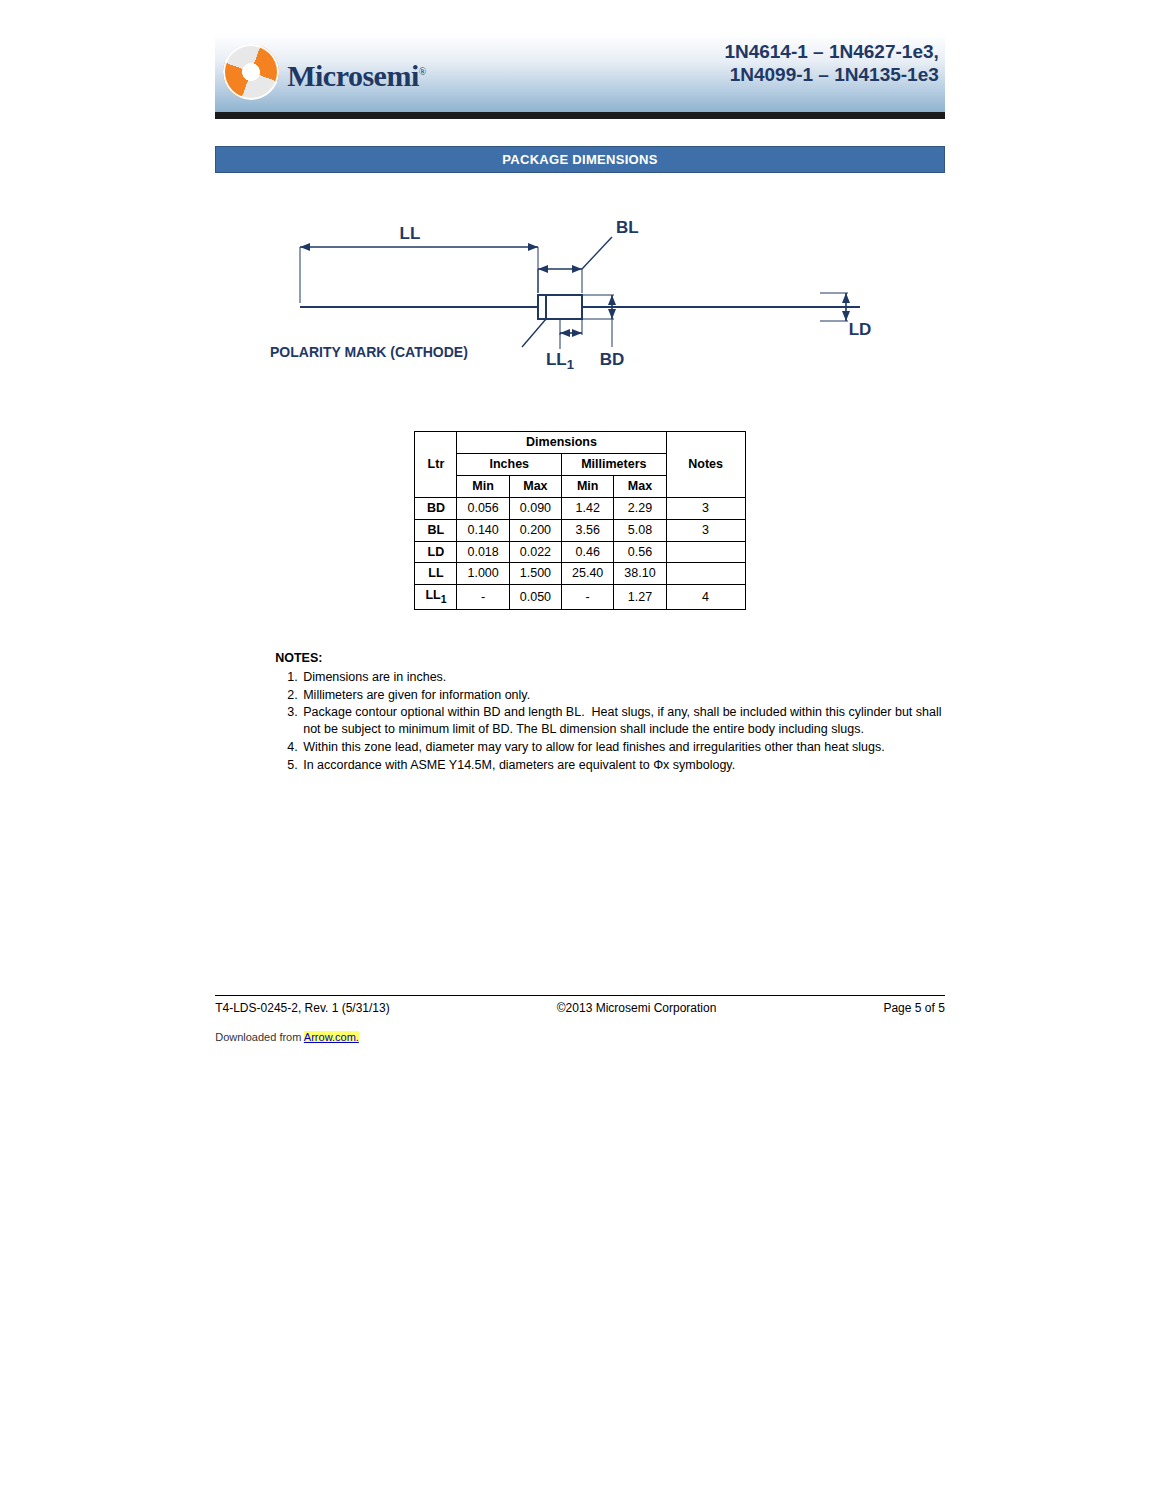Microsemi®
1N4614-1 – 1N4627-1e3,
1N4099-1 – 1N4135-1e3
PACKAGE DIMENSIONS
LL BL BD LL1 LD POLARITY MARK (CATHODE)
| Ltr | Dimensions | Notes |
| --- | --- | --- |
| Inches | Millimeters |
| Min | Max | Min | Max |
| BD | 0.056 | 0.090 | 1.42 | 2.29 | 3 |
| BL | 0.140 | 0.200 | 3.56 | 5.08 | 3 |
| LD | 0.018 | 0.022 | 0.46 | 0.56 | |
| LL | 1.000 | 1.500 | 25.40 | 38.10 | |
| LL 1 | - | 0.050 | - | 1.27 | 4 |
NOTES:
Dimensions are in inches.
Millimeters are given for information only.
Package contour optional within BD and length BL. Heat slugs, if any, shall be included within this cylinder but shall not be subject to minimum limit of BD. The BL dimension shall include the entire body including slugs.
Within this zone lead, diameter may vary to allow for lead finishes and irregularities other than heat slugs.
In accordance with ASME Y14.5M, diameters are equivalent to Φx symbology.
T4-LDS-0245-2, Rev. 1 (5/31/13)
©2013 Microsemi Corporation
Page 5 of 5
Downloaded from Arrow.com.